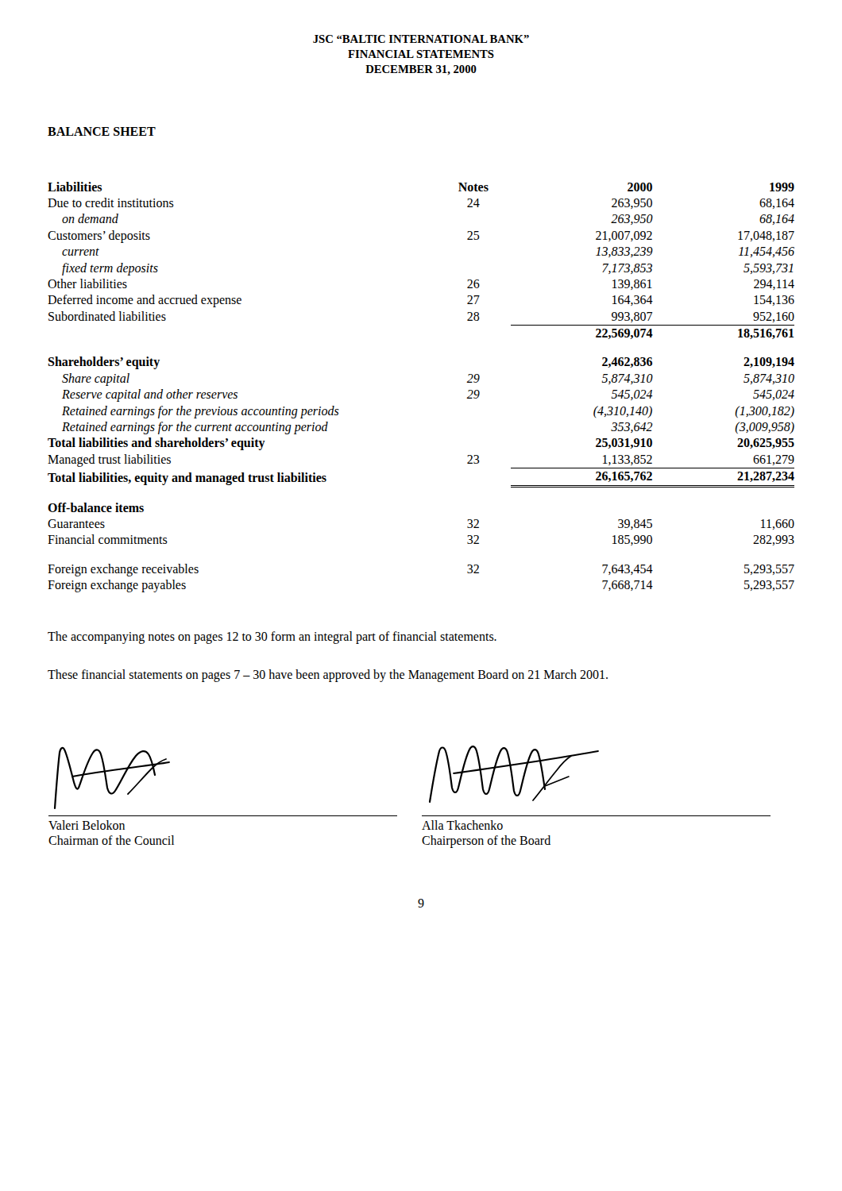JSC “BALTIC INTERNATIONAL BANK”
FINANCIAL STATEMENTS
DECEMBER 31, 2000
BALANCE SHEET
| Liabilities | Notes | 2000 | 1999 |
| Due to credit institutions | 24 | 263,950 | 68,164 |
| on demand | | 263,950 | 68,164 |
| Customers’ deposits | 25 | 21,007,092 | 17,048,187 |
| current | | 13,833,239 | 11,454,456 |
| fixed term deposits | | 7,173,853 | 5,593,731 |
| Other liabilities | 26 | 139,861 | 294,114 |
| Deferred income and accrued expense | 27 | 164,364 | 154,136 |
| Subordinated liabilities | 28 | 993,807 | 952,160 |
| | | 22,569,074 | 18,516,761 |
| Shareholders’ equity | | 2,462,836 | 2,109,194 |
| Share capital | 29 | 5,874,310 | 5,874,310 |
| Reserve capital and other reserves | 29 | 545,024 | 545,024 |
| Retained earnings for the previous accounting periods | | (4,310,140) | (1,300,182) |
| Retained earnings for the current accounting period | | 353,642 | (3,009,958) |
| Total liabilities and shareholders’ equity | | 25,031,910 | 20,625,955 |
| Managed trust liabilities | 23 | 1,133,852 | 661,279 |
| Total liabilities, equity and managed trust liabilities | | 26,165,762 | 21,287,234 |
| Off-balance items | | | |
| Guarantees | 32 | 39,845 | 11,660 |
| Financial commitments | 32 | 185,990 | 282,993 |
| Foreign exchange receivables | 32 | 7,643,454 | 5,293,557 |
| Foreign exchange payables | | 7,668,714 | 5,293,557 |
The accompanying notes on pages 12 to 30 form an integral part of financial statements.
These financial statements on pages 7 – 30 have been approved by the Management Board on 21 March 2001.
| Valeri Belokon Chairman of the Council | Alla Tkachenko Chairperson of the Board |
9